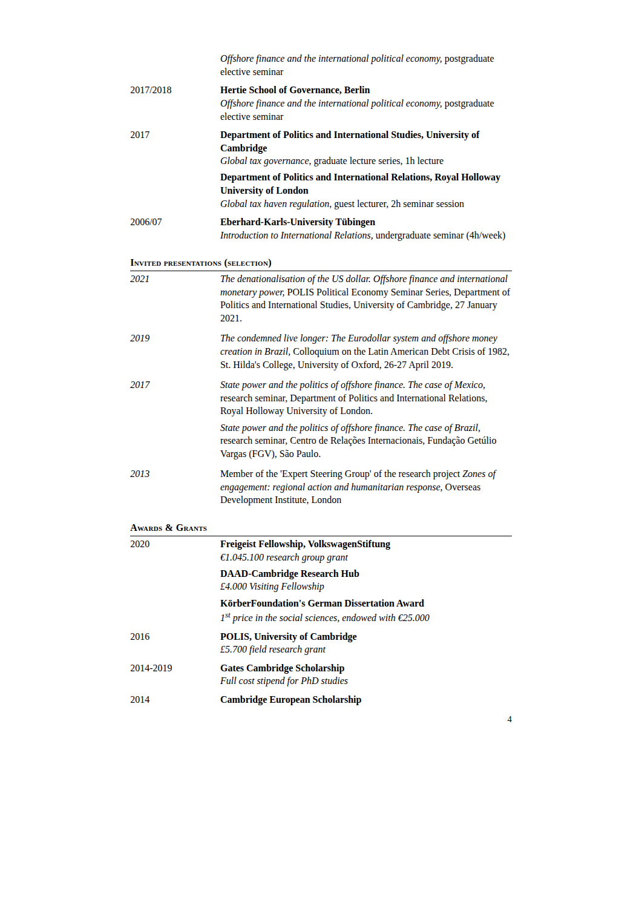Offshore finance and the international political economy, postgraduate elective seminar
2017/2018
Hertie School of Governance, Berlin
Offshore finance and the international political economy, postgraduate elective seminar
2017
Department of Politics and International Studies, University of Cambridge
Global tax governance, graduate lecture series, 1h lecture
Department of Politics and International Relations, Royal Holloway University of London
Global tax haven regulation, guest lecturer, 2h seminar session
2006/07
Eberhard-Karls-University Tübingen
Introduction to International Relations, undergraduate seminar (4h/week)
Invited presentations (selection)
2021
The denationalisation of the US dollar. Offshore finance and international monetary power, POLIS Political Economy Seminar Series, Department of Politics and International Studies, University of Cambridge, 27 January 2021.
2019
The condemned live longer: The Eurodollar system and offshore money creation in Brazil, Colloquium on the Latin American Debt Crisis of 1982, St. Hilda's College, University of Oxford, 26-27 April 2019.
2017
State power and the politics of offshore finance. The case of Mexico, research seminar, Department of Politics and International Relations, Royal Holloway University of London.
State power and the politics of offshore finance. The case of Brazil, research seminar, Centro de Relações Internacionais, Fundação Getúlio Vargas (FGV), São Paulo.
2013
Member of the 'Expert Steering Group' of the research project Zones of engagement: regional action and humanitarian response, Overseas Development Institute, London
Awards & Grants
2020
Freigeist Fellowship, VolkswagenStiftung
€1.045.100 research group grant
DAAD-Cambridge Research Hub
£4.000 Visiting Fellowship
KörberFoundation's German Dissertation Award
1st price in the social sciences, endowed with €25.000
2016
POLIS, University of Cambridge
£5.700 field research grant
2014-2019
Gates Cambridge Scholarship
Full cost stipend for PhD studies
2014
Cambridge European Scholarship
4